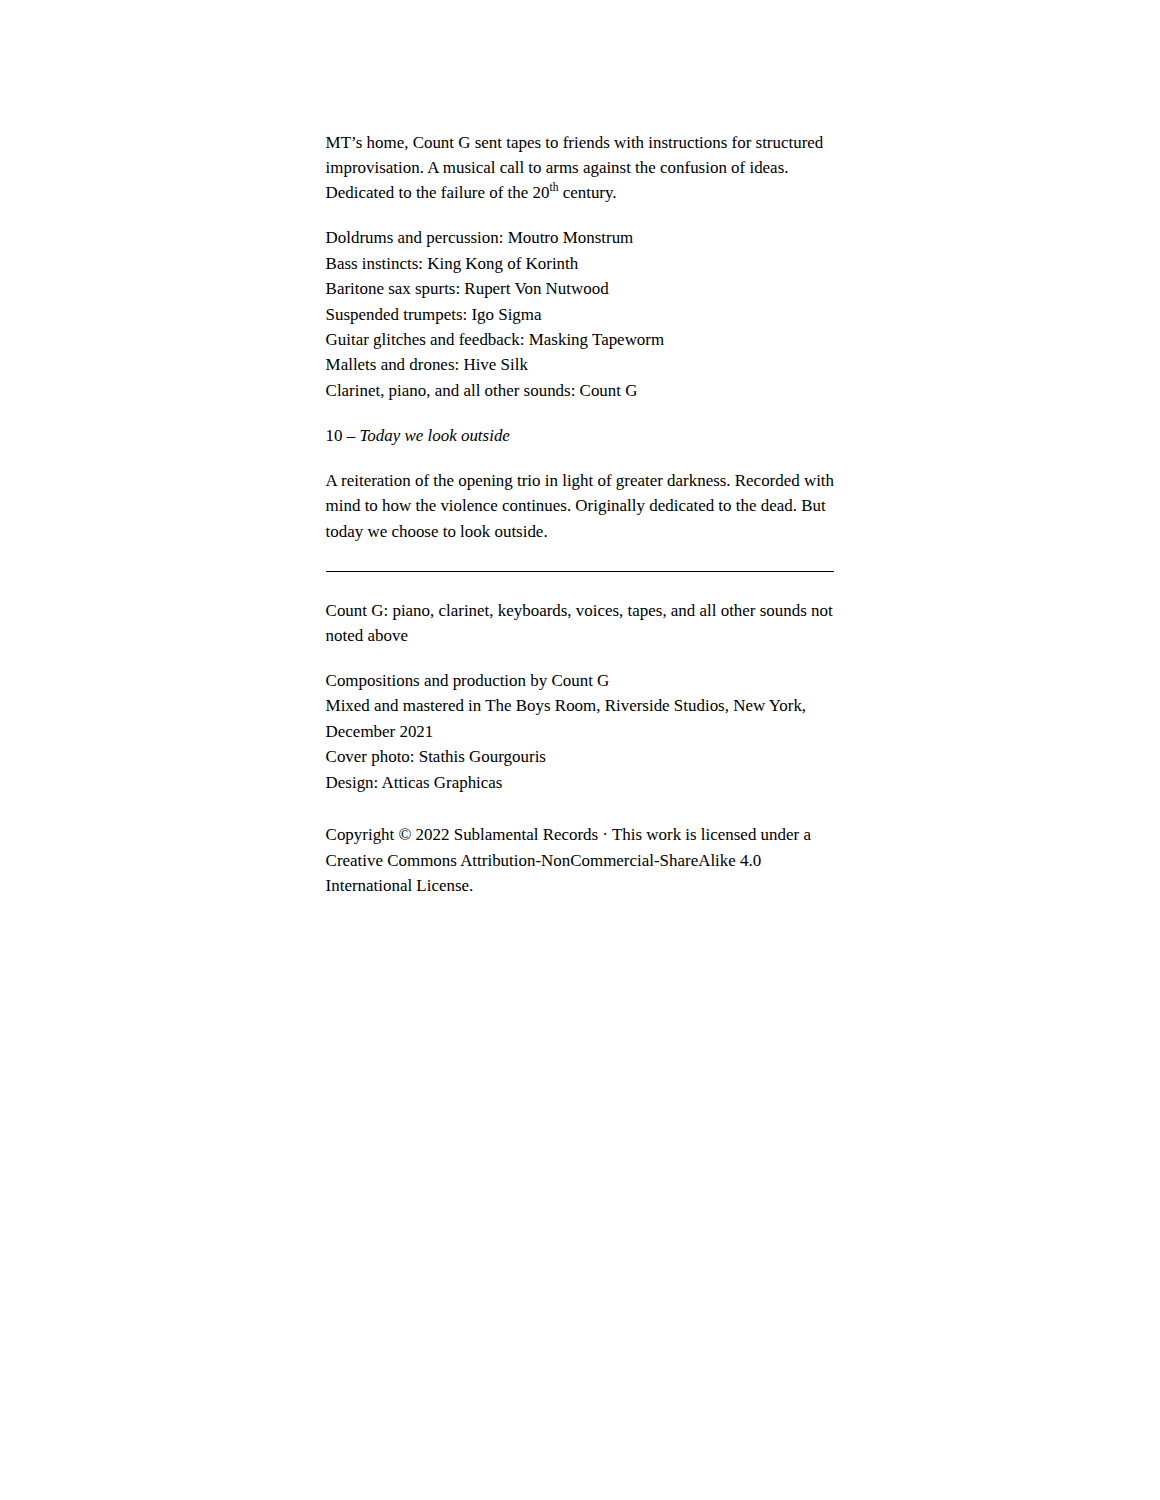MT’s home, Count G sent tapes to friends with instructions for structured improvisation. A musical call to arms against the confusion of ideas. Dedicated to the failure of the 20th century.
Doldrums and percussion: Moutro Monstrum
Bass instincts: King Kong of Korinth
Baritone sax spurts: Rupert Von Nutwood
Suspended trumpets: Igo Sigma
Guitar glitches and feedback: Masking Tapeworm
Mallets and drones: Hive Silk
Clarinet, piano, and all other sounds: Count G
10 – Today we look outside
A reiteration of the opening trio in light of greater darkness. Recorded with mind to how the violence continues. Originally dedicated to the dead. But today we choose to look outside.
Count G: piano, clarinet, keyboards, voices, tapes, and all other sounds not noted above
Compositions and production by Count G
Mixed and mastered in The Boys Room, Riverside Studios, New York, December 2021
Cover photo: Stathis Gourgouris
Design: Atticas Graphicas
Copyright © 2022 Sublamental Records · This work is licensed under a Creative Commons Attribution-NonCommercial-ShareAlike 4.0 International License.